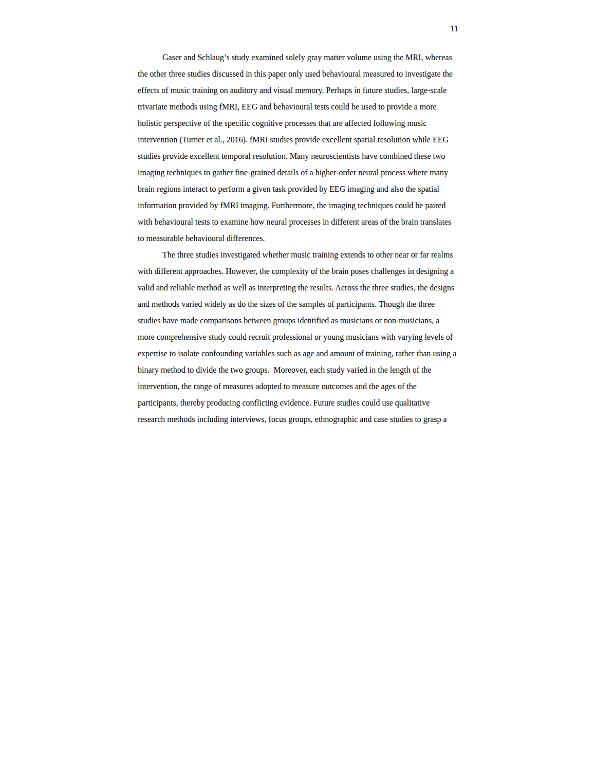11
Gaser and Schlaug’s study examined solely gray matter volume using the MRI, whereas the other three studies discussed in this paper only used behavioural measured to investigate the effects of music training on auditory and visual memory. Perhaps in future studies, large-scale trivariate methods using fMRI, EEG and behavioural tests could be used to provide a more holistic perspective of the specific cognitive processes that are affected following music intervention (Turner et al., 2016). fMRI studies provide excellent spatial resolution while EEG studies provide excellent temporal resolution. Many neuroscientists have combined these two imaging techniques to gather fine-grained details of a higher-order neural process where many brain regions interact to perform a given task provided by EEG imaging and also the spatial information provided by fMRI imaging. Furthermore, the imaging techniques could be paired with behavioural tests to examine how neural processes in different areas of the brain translates to measurable behavioural differences.
The three studies investigated whether music training extends to other near or far realms with different approaches. However, the complexity of the brain poses challenges in designing a valid and reliable method as well as interpreting the results. Across the three studies, the designs and methods varied widely as do the sizes of the samples of participants. Though the three studies have made comparisons between groups identified as musicians or non-musicians, a more comprehensive study could recruit professional or young musicians with varying levels of expertise to isolate confounding variables such as age and amount of training, rather than using a binary method to divide the two groups. Moreover, each study varied in the length of the intervention, the range of measures adopted to measure outcomes and the ages of the participants, thereby producing conflicting evidence. Future studies could use qualitative research methods including interviews, focus groups, ethnographic and case studies to grasp a